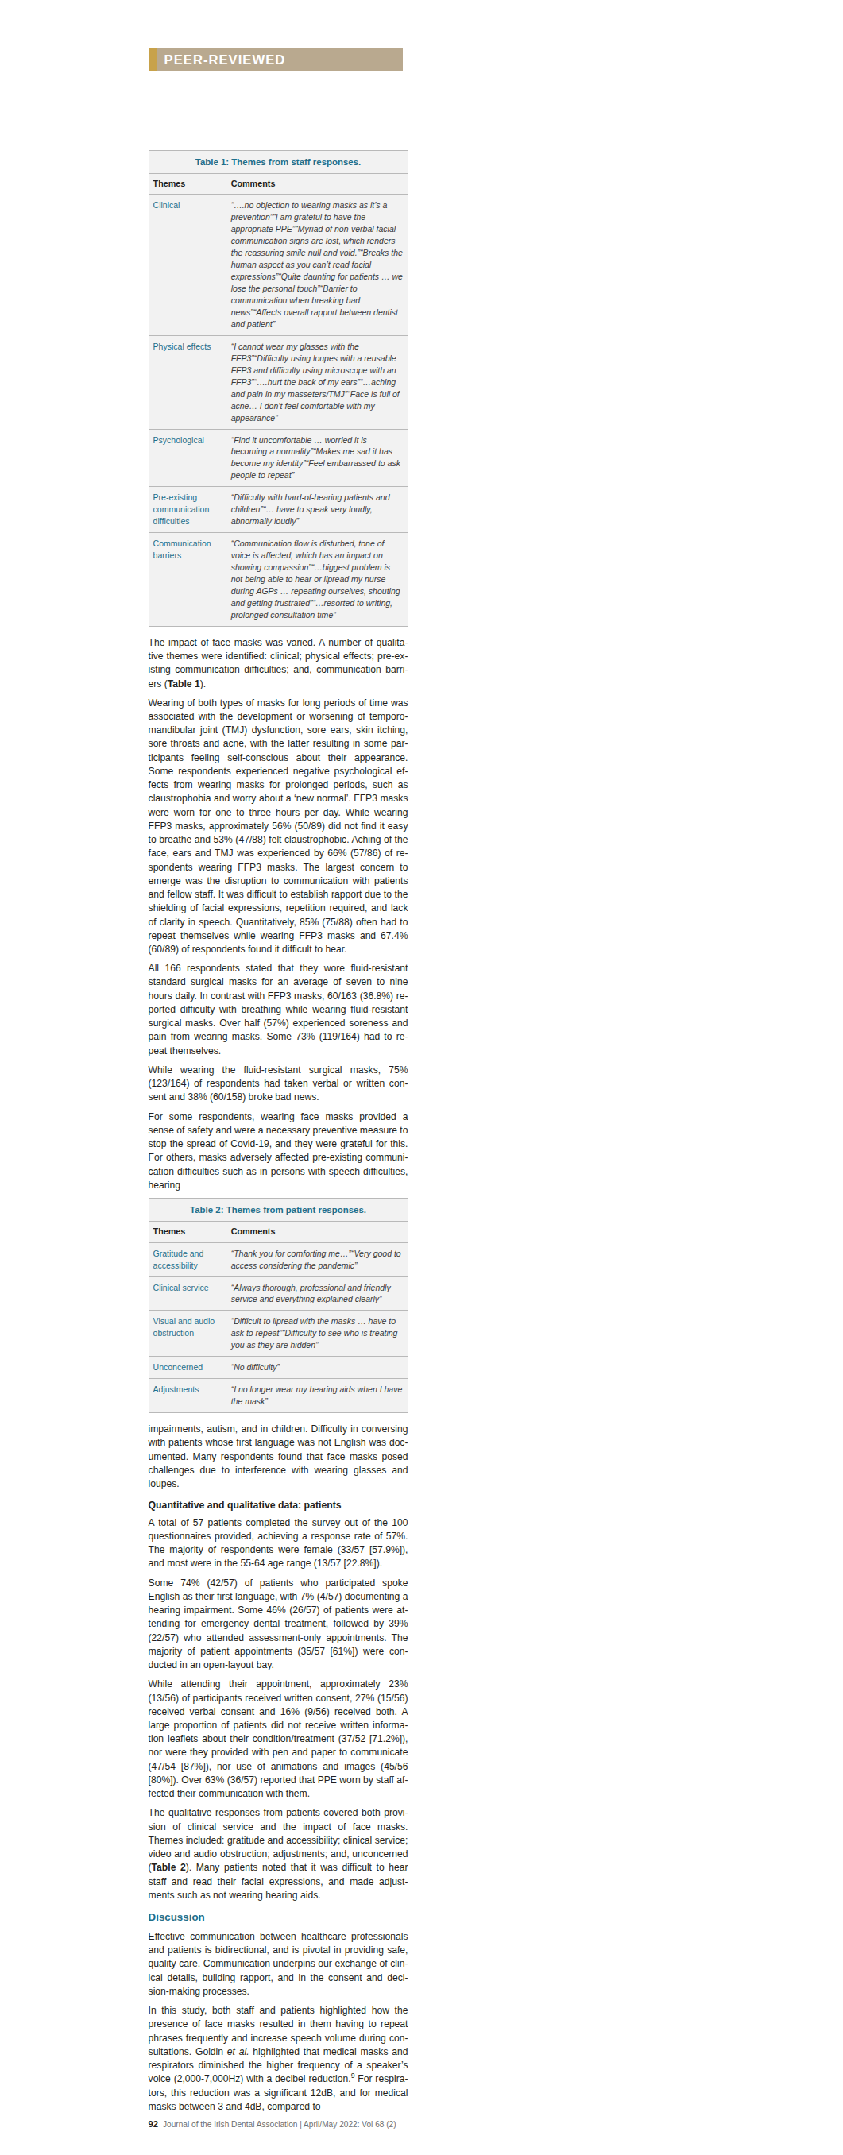PEER-REVIEWED
Table 1: Themes from staff responses.
| Themes | Comments |
| --- | --- |
| Clinical | “….no objection to wearing masks as it’s a prevention”“I am grateful to have the appropriate PPE”“Myriad of non-verbal facial communication signs are lost, which renders the reassuring smile null and void.”“Breaks the human aspect as you can’t read facial expressions”“Quite daunting for patients … we lose the personal touch”“Barrier to communication when breaking bad news”“Affects overall rapport between dentist and patient” |
| Physical effects | “I cannot wear my glasses with the FFP3”“Difficulty using loupes with a reusable FFP3 and difficulty using microscope with an FFP3”“….hurt the back of my ears”“…aching and pain in my masseters/TMJ”“Face is full of acne… I don’t feel comfortable with my appearance” |
| Psychological | “Find it uncomfortable … worried it is becoming a normality”“Makes me sad it has become my identity”“Feel embarrassed to ask people to repeat” |
| Pre-existing communication difficulties | “Difficulty with hard-of-hearing patients and children”“… have to speak very loudly, abnormally loudly” |
| Communication barriers | “Communication flow is disturbed, tone of voice is affected, which has an impact on showing compassion”“…biggest problem is not being able to hear or lipread my nurse during AGPs … repeating ourselves, shouting and getting frustrated”“…resorted to writing, prolonged consultation time” |
The impact of face masks was varied. A number of qualitative themes were identified: clinical; physical effects; pre-existing communication difficulties; and, communication barriers (Table 1).
Wearing of both types of masks for long periods of time was associated with the development or worsening of temporomandibular joint (TMJ) dysfunction, sore ears, skin itching, sore throats and acne, with the latter resulting in some participants feeling self-conscious about their appearance. Some respondents experienced negative psychological effects from wearing masks for prolonged periods, such as claustrophobia and worry about a ‘new normal’. FFP3 masks were worn for one to three hours per day. While wearing FFP3 masks, approximately 56% (50/89) did not find it easy to breathe and 53% (47/88) felt claustrophobic. Aching of the face, ears and TMJ was experienced by 66% (57/86) of respondents wearing FFP3 masks. The largest concern to emerge was the disruption to communication with patients and fellow staff. It was difficult to establish rapport due to the shielding of facial expressions, repetition required, and lack of clarity in speech. Quantitatively, 85% (75/88) often had to repeat themselves while wearing FFP3 masks and 67.4% (60/89) of respondents found it difficult to hear.
All 166 respondents stated that they wore fluid-resistant standard surgical masks for an average of seven to nine hours daily. In contrast with FFP3 masks, 60/163 (36.8%) reported difficulty with breathing while wearing fluid-resistant surgical masks. Over half (57%) experienced soreness and pain from wearing masks. Some 73% (119/164) had to repeat themselves.
While wearing the fluid-resistant surgical masks, 75% (123/164) of respondents had taken verbal or written consent and 38% (60/158) broke bad news.
For some respondents, wearing face masks provided a sense of safety and were a necessary preventive measure to stop the spread of Covid-19, and they were grateful for this. For others, masks adversely affected pre-existing communication difficulties such as in persons with speech difficulties, hearing
Table 2: Themes from patient responses.
| Themes | Comments |
| --- | --- |
| Gratitude and accessibility | “Thank you for comforting me…”“Very good to access considering the pandemic” |
| Clinical service | “Always thorough, professional and friendly service and everything explained clearly” |
| Visual and audio obstruction | “Difficult to lipread with the masks … have to ask to repeat”“Difficulty to see who is treating you as they are hidden” |
| Unconcerned | “No difficulty” |
| Adjustments | “I no longer wear my hearing aids when I have the mask” |
impairments, autism, and in children. Difficulty in conversing with patients whose first language was not English was documented. Many respondents found that face masks posed challenges due to interference with wearing glasses and loupes.
Quantitative and qualitative data: patients
A total of 57 patients completed the survey out of the 100 questionnaires provided, achieving a response rate of 57%. The majority of respondents were female (33/57 [57.9%]), and most were in the 55-64 age range (13/57 [22.8%]).
Some 74% (42/57) of patients who participated spoke English as their first language, with 7% (4/57) documenting a hearing impairment. Some 46% (26/57) of patients were attending for emergency dental treatment, followed by 39% (22/57) who attended assessment-only appointments. The majority of patient appointments (35/57 [61%]) were conducted in an open-layout bay.
While attending their appointment, approximately 23% (13/56) of participants received written consent, 27% (15/56) received verbal consent and 16% (9/56) received both. A large proportion of patients did not receive written information leaflets about their condition/treatment (37/52 [71.2%]), nor were they provided with pen and paper to communicate (47/54 [87%]), nor use of animations and images (45/56 [80%]). Over 63% (36/57) reported that PPE worn by staff affected their communication with them.
The qualitative responses from patients covered both provision of clinical service and the impact of face masks. Themes included: gratitude and accessibility; clinical service; video and audio obstruction; adjustments; and, unconcerned (Table 2). Many patients noted that it was difficult to hear staff and read their facial expressions, and made adjustments such as not wearing hearing aids.
Discussion
Effective communication between healthcare professionals and patients is bidirectional, and is pivotal in providing safe, quality care. Communication underpins our exchange of clinical details, building rapport, and in the consent and decision-making processes.
In this study, both staff and patients highlighted how the presence of face masks resulted in them having to repeat phrases frequently and increase speech volume during consultations. Goldin et al. highlighted that medical masks and respirators diminished the higher frequency of a speaker’s voice (2,000-7,000Hz) with a decibel reduction.9 For respirators, this reduction was a significant 12dB, and for medical masks between 3 and 4dB, compared to
92 Journal of the Irish Dental Association | April/May 2022: Vol 68 (2)